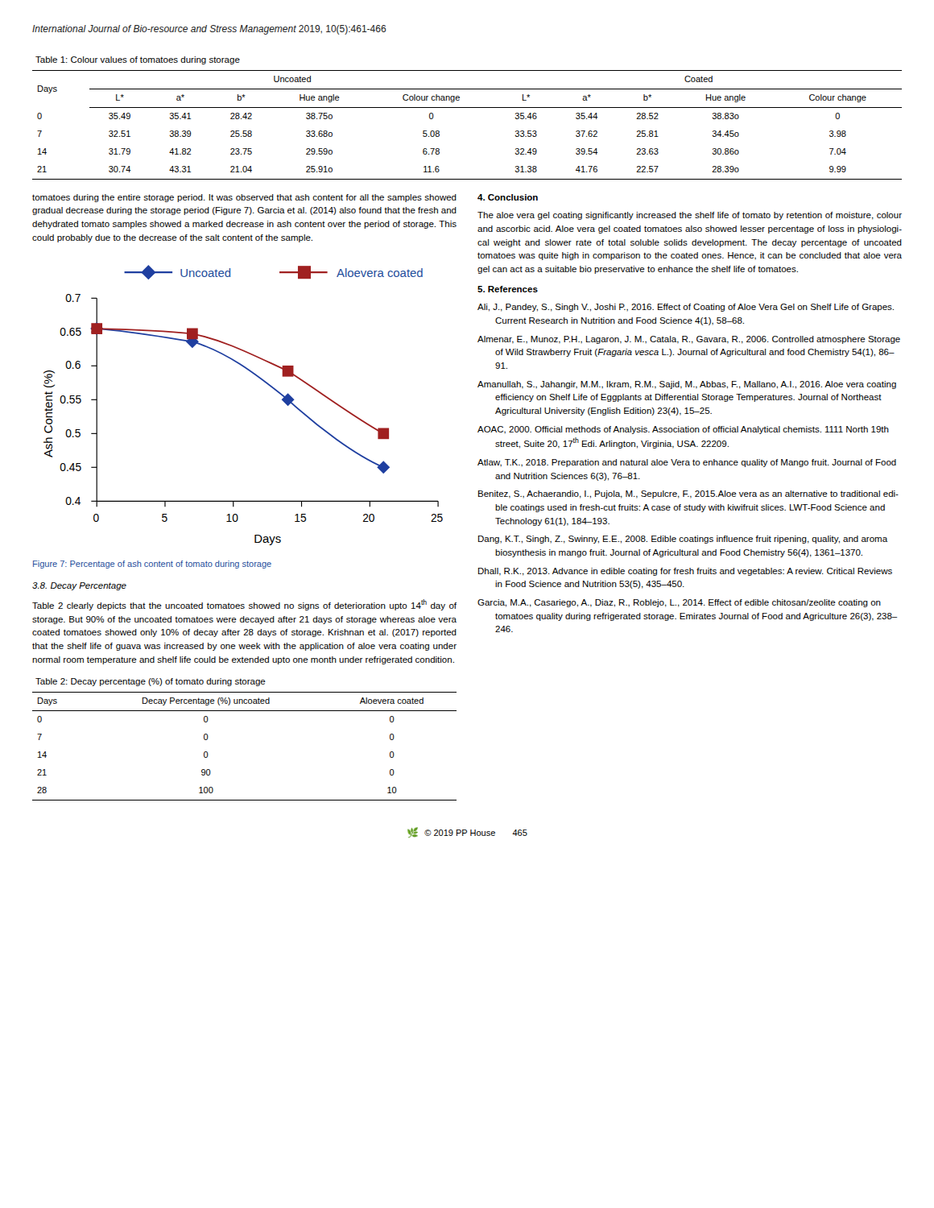International Journal of Bio-resource and Stress Management 2019, 10(5):461-466
Table 1: Colour values of tomatoes during storage
| Days | Uncoated | Coated |
| --- | --- | --- |
| L* | a* | b* | Hue angle | Colour change | L* | a* | b* | Hue angle | Colour change |
| 0 | 35.49 | 35.41 | 28.42 | 38.75o | 0 | 35.46 | 35.44 | 28.52 | 38.83o | 0 |
| 7 | 32.51 | 38.39 | 25.58 | 33.68o | 5.08 | 33.53 | 37.62 | 25.81 | 34.45o | 3.98 |
| 14 | 31.79 | 41.82 | 23.75 | 29.59o | 6.78 | 32.49 | 39.54 | 23.63 | 30.86o | 7.04 |
| 21 | 30.74 | 43.31 | 21.04 | 25.91o | 11.6 | 31.38 | 41.76 | 22.57 | 28.39o | 9.99 |
tomatoes during the entire storage period. It was observed that ash content for all the samples showed gradual decrease during the storage period (Figure 7). Garcia et al. (2014) also found that the fresh and dehydrated tomato samples showed a marked decrease in ash content over the period of storage. This could probably due to the decrease of the salt content of the sample.
Uncoated Aloevera coated 0.7 0.65 0.6 0.55 0.5 0.45 0.4 0 5 10 15 20 25 Ash Content (%) Days
Figure 7: Percentage of ash content of tomato during storage
3.8. Decay Percentage
Table 2 clearly depicts that the uncoated tomatoes showed no signs of deterioration upto 14th day of storage. But 90% of the uncoated tomatoes were decayed after 21 days of storage whereas aloe vera coated tomatoes showed only 10% of decay after 28 days of storage. Krishnan et al. (2017) reported that the shelf life of guava was increased by one week with the application of aloe vera coating under normal room temperature and shelf life could be extended upto one month under refrigerated condition.
Table 2: Decay percentage (%) of tomato during storage
| Days | Decay Percentage (%) uncoated | Aloevera coated |
| --- | --- | --- |
| 0 | 0 | 0 |
| 7 | 0 | 0 |
| 14 | 0 | 0 |
| 21 | 90 | 0 |
| 28 | 100 | 10 |
4. Conclusion
The aloe vera gel coating significantly increased the shelf life of tomato by retention of moisture, colour and ascorbic acid. Aloe vera gel coated tomatoes also showed lesser percentage of loss in physiological weight and slower rate of total soluble solids development. The decay percentage of uncoated tomatoes was quite high in comparison to the coated ones. Hence, it can be concluded that aloe vera gel can act as a suitable bio preservative to enhance the shelf life of tomatoes.
5. References
Ali, J., Pandey, S., Singh V., Joshi P., 2016. Effect of Coating of Aloe Vera Gel on Shelf Life of Grapes. Current Research in Nutrition and Food Science 4(1), 58–68.
Almenar, E., Munoz, P.H., Lagaron, J. M., Catala, R., Gavara, R., 2006. Controlled atmosphere Storage of Wild Strawberry Fruit (Fragaria vesca L.). Journal of Agricultural and food Chemistry 54(1), 86–91.
Amanullah, S., Jahangir, M.M., Ikram, R.M., Sajid, M., Abbas, F., Mallano, A.I., 2016. Aloe vera coating efficiency on Shelf Life of Eggplants at Differential Storage Temperatures. Journal of Northeast Agricultural University (English Edition) 23(4), 15–25.
AOAC, 2000. Official methods of Analysis. Association of official Analytical chemists. 1111 North 19th street, Suite 20, 17th Edi. Arlington, Virginia, USA. 22209.
Atlaw, T.K., 2018. Preparation and natural aloe Vera to enhance quality of Mango fruit. Journal of Food and Nutrition Sciences 6(3), 76–81.
Benitez, S., Achaerandio, I., Pujola, M., Sepulcre, F., 2015.Aloe vera as an alternative to traditional edible coatings used in fresh-cut fruits: A case of study with kiwifruit slices. LWT-Food Science and Technology 61(1), 184–193.
Dang, K.T., Singh, Z., Swinny, E.E., 2008. Edible coatings influence fruit ripening, quality, and aroma biosynthesis in mango fruit. Journal of Agricultural and Food Chemistry 56(4), 1361–1370.
Dhall, R.K., 2013. Advance in edible coating for fresh fruits and vegetables: A review. Critical Reviews in Food Science and Nutrition 53(5), 435–450.
Garcia, M.A., Casariego, A., Diaz, R., Roblejo, L., 2014. Effect of edible chitosan/zeolite coating on tomatoes quality during refrigerated storage. Emirates Journal of Food and Agriculture 26(3), 238–246.
🌿 © 2019 PP House 465